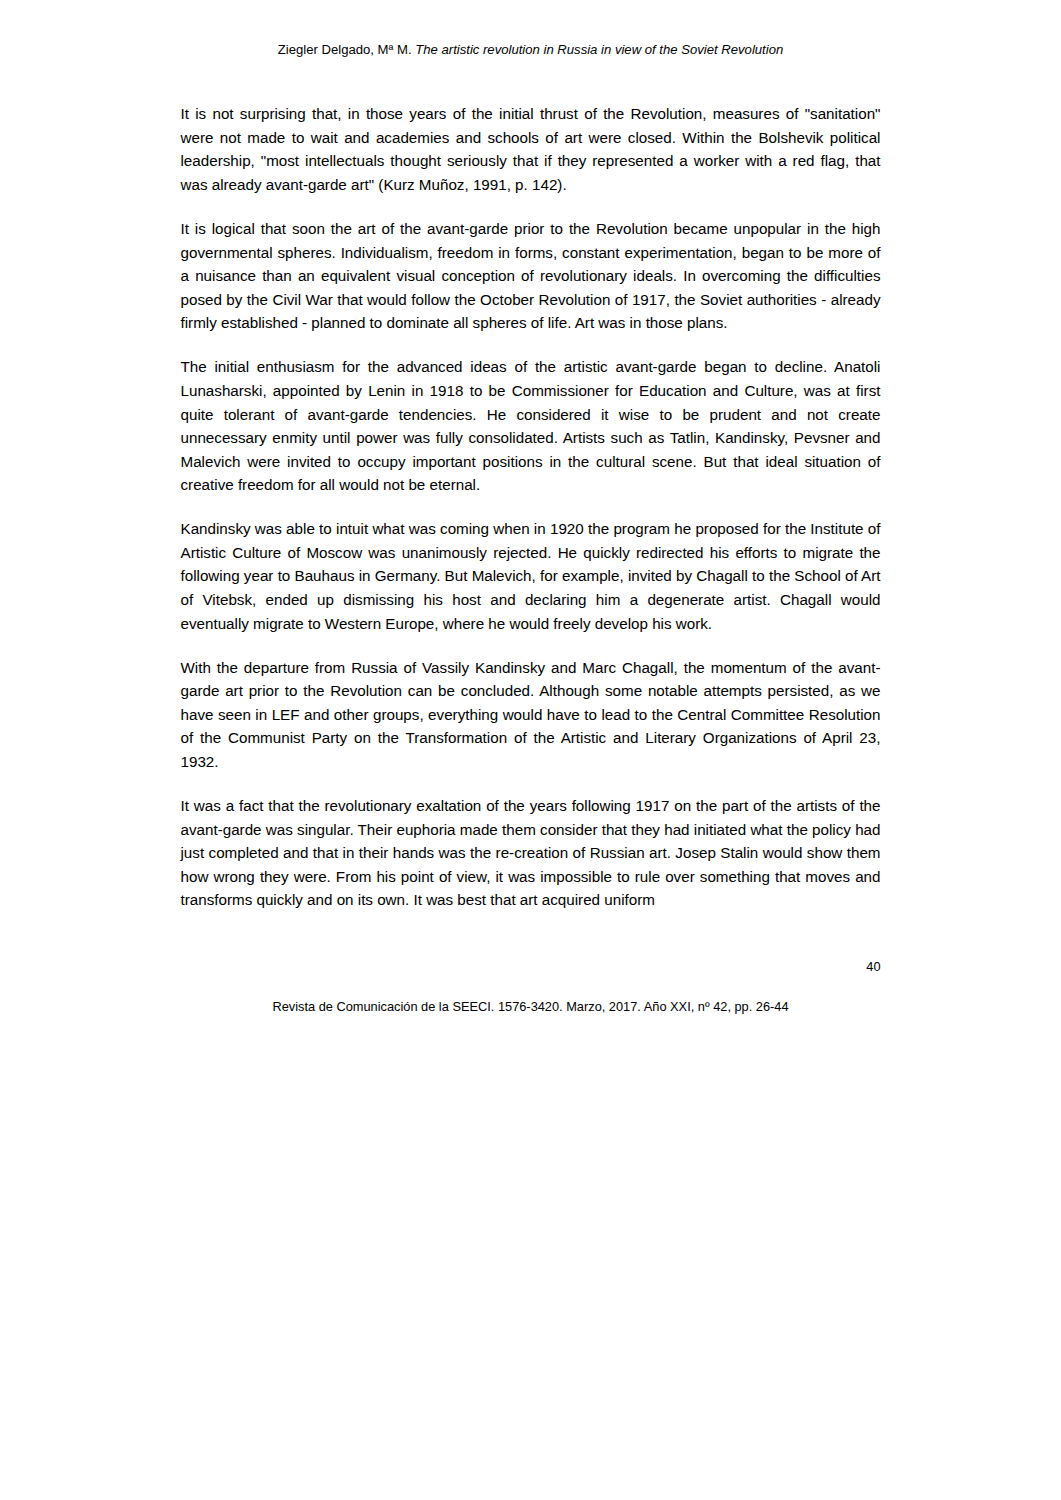Ziegler Delgado, Mª M. The artistic revolution in Russia in view of the Soviet Revolution
It is not surprising that, in those years of the initial thrust of the Revolution, measures of "sanitation" were not made to wait and academies and schools of art were closed. Within the Bolshevik political leadership, "most intellectuals thought seriously that if they represented a worker with a red flag, that was already avant-garde art" (Kurz Muñoz, 1991, p. 142).
It is logical that soon the art of the avant-garde prior to the Revolution became unpopular in the high governmental spheres. Individualism, freedom in forms, constant experimentation, began to be more of a nuisance than an equivalent visual conception of revolutionary ideals. In overcoming the difficulties posed by the Civil War that would follow the October Revolution of 1917, the Soviet authorities - already firmly established - planned to dominate all spheres of life. Art was in those plans.
The initial enthusiasm for the advanced ideas of the artistic avant-garde began to decline. Anatoli Lunasharski, appointed by Lenin in 1918 to be Commissioner for Education and Culture, was at first quite tolerant of avant-garde tendencies. He considered it wise to be prudent and not create unnecessary enmity until power was fully consolidated. Artists such as Tatlin, Kandinsky, Pevsner and Malevich were invited to occupy important positions in the cultural scene. But that ideal situation of creative freedom for all would not be eternal.
Kandinsky was able to intuit what was coming when in 1920 the program he proposed for the Institute of Artistic Culture of Moscow was unanimously rejected. He quickly redirected his efforts to migrate the following year to Bauhaus in Germany. But Malevich, for example, invited by Chagall to the School of Art of Vitebsk, ended up dismissing his host and declaring him a degenerate artist. Chagall would eventually migrate to Western Europe, where he would freely develop his work.
With the departure from Russia of Vassily Kandinsky and Marc Chagall, the momentum of the avant-garde art prior to the Revolution can be concluded. Although some notable attempts persisted, as we have seen in LEF and other groups, everything would have to lead to the Central Committee Resolution of the Communist Party on the Transformation of the Artistic and Literary Organizations of April 23, 1932.
It was a fact that the revolutionary exaltation of the years following 1917 on the part of the artists of the avant-garde was singular. Their euphoria made them consider that they had initiated what the policy had just completed and that in their hands was the re-creation of Russian art. Josep Stalin would show them how wrong they were. From his point of view, it was impossible to rule over something that moves and transforms quickly and on its own. It was best that art acquired uniform
40
Revista de Comunicación de la SEECI. 1576-3420. Marzo, 2017. Año XXI, nº 42, pp. 26-44